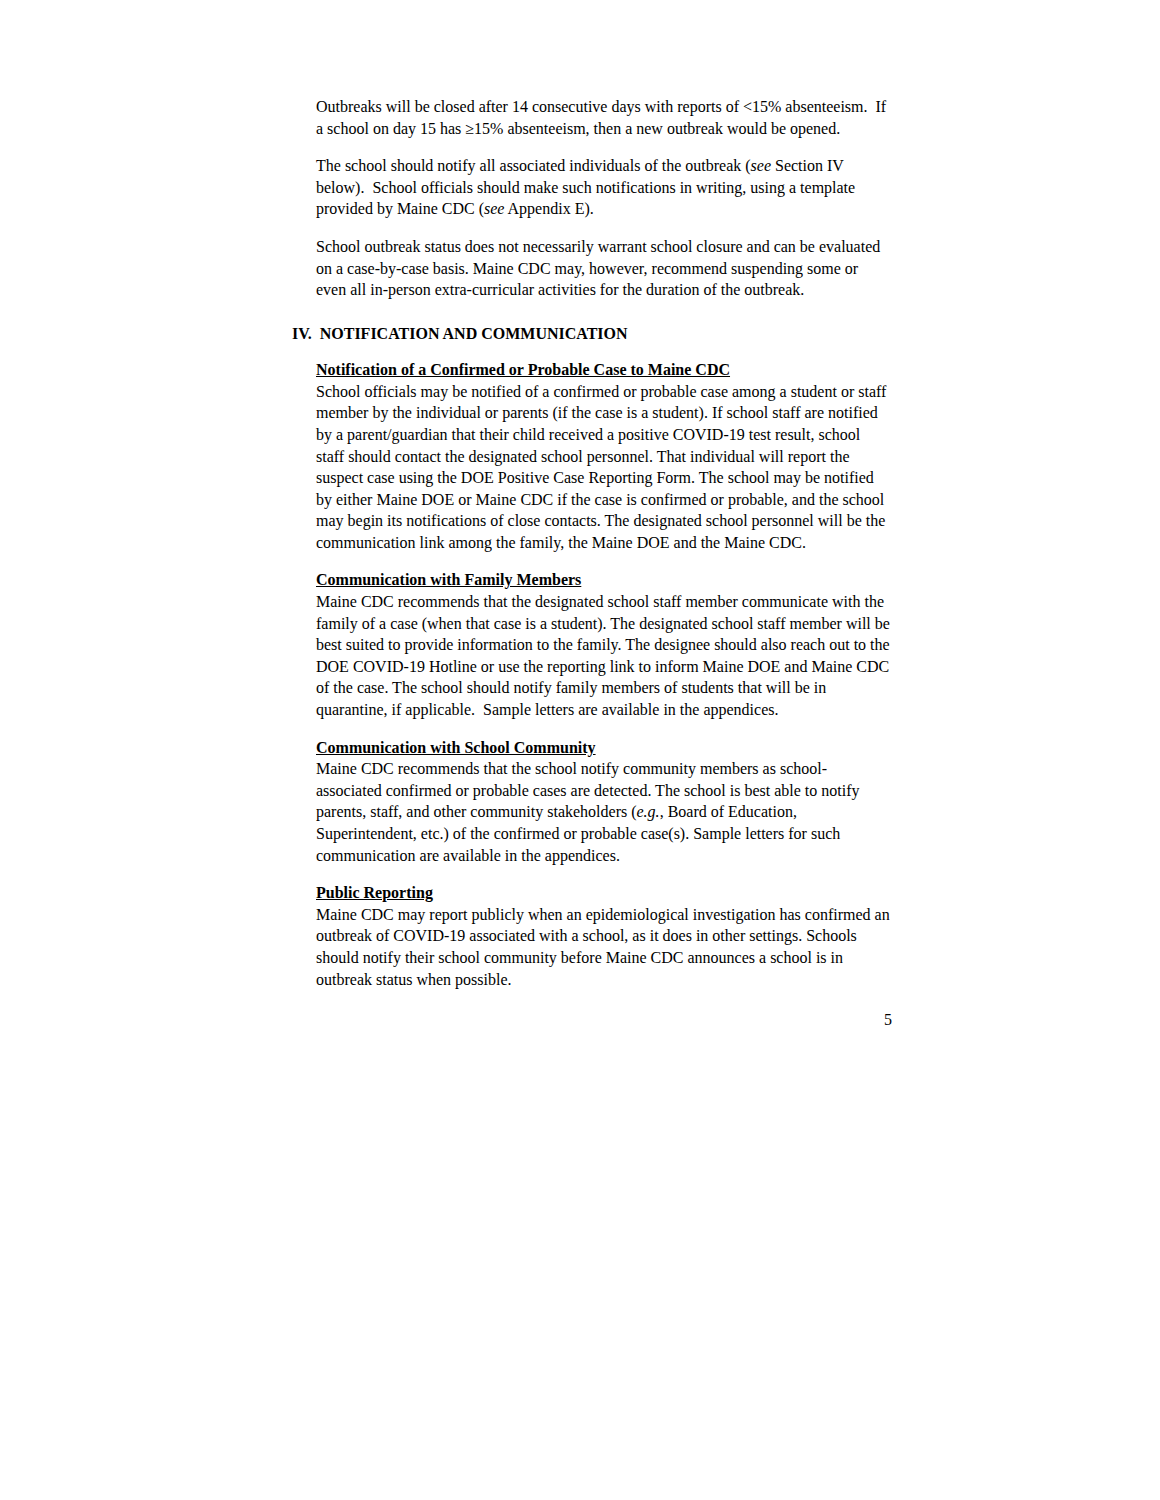Outbreaks will be closed after 14 consecutive days with reports of <15% absenteeism. If a school on day 15 has ≥15% absenteeism, then a new outbreak would be opened.
The school should notify all associated individuals of the outbreak (see Section IV below). School officials should make such notifications in writing, using a template provided by Maine CDC (see Appendix E).
School outbreak status does not necessarily warrant school closure and can be evaluated on a case-by-case basis. Maine CDC may, however, recommend suspending some or even all in-person extra-curricular activities for the duration of the outbreak.
IV. NOTIFICATION AND COMMUNICATION
Notification of a Confirmed or Probable Case to Maine CDC
School officials may be notified of a confirmed or probable case among a student or staff member by the individual or parents (if the case is a student). If school staff are notified by a parent/guardian that their child received a positive COVID-19 test result, school staff should contact the designated school personnel. That individual will report the suspect case using the DOE Positive Case Reporting Form. The school may be notified by either Maine DOE or Maine CDC if the case is confirmed or probable, and the school may begin its notifications of close contacts. The designated school personnel will be the communication link among the family, the Maine DOE and the Maine CDC.
Communication with Family Members
Maine CDC recommends that the designated school staff member communicate with the family of a case (when that case is a student). The designated school staff member will be best suited to provide information to the family. The designee should also reach out to the DOE COVID-19 Hotline or use the reporting link to inform Maine DOE and Maine CDC of the case. The school should notify family members of students that will be in quarantine, if applicable. Sample letters are available in the appendices.
Communication with School Community
Maine CDC recommends that the school notify community members as school-associated confirmed or probable cases are detected. The school is best able to notify parents, staff, and other community stakeholders (e.g., Board of Education, Superintendent, etc.) of the confirmed or probable case(s). Sample letters for such communication are available in the appendices.
Public Reporting
Maine CDC may report publicly when an epidemiological investigation has confirmed an outbreak of COVID-19 associated with a school, as it does in other settings. Schools should notify their school community before Maine CDC announces a school is in outbreak status when possible.
5